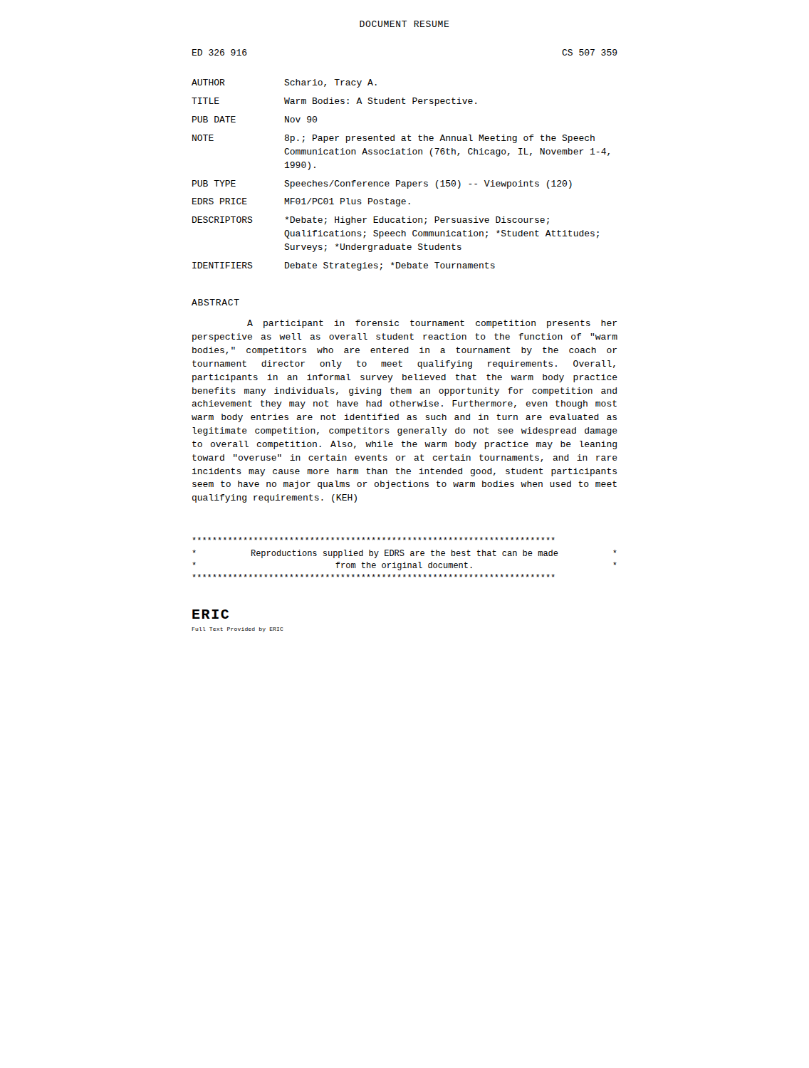DOCUMENT RESUME
ED 326 916 CS 507 359
| AUTHOR | Schario, Tracy A. |
| TITLE | Warm Bodies: A Student Perspective. |
| PUB DATE | Nov 90 |
| NOTE | 8p.; Paper presented at the Annual Meeting of the Speech Communication Association (76th, Chicago, IL, November 1-4, 1990). |
| PUB TYPE | Speeches/Conference Papers (150) -- Viewpoints (120) |
| EDRS PRICE | MF01/PC01 Plus Postage. |
| DESCRIPTORS | *Debate; Higher Education; Persuasive Discourse; Qualifications; Speech Communication; *Student Attitudes; Surveys; *Undergraduate Students |
| IDENTIFIERS | Debate Strategies; *Debate Tournaments |
ABSTRACT
A participant in forensic tournament competition presents her perspective as well as overall student reaction to the function of "warm bodies," competitors who are entered in a tournament by the coach or tournament director only to meet qualifying requirements. Overall, participants in an informal survey believed that the warm body practice benefits many individuals, giving them an opportunity for competition and achievement they may not have had otherwise. Furthermore, even though most warm body entries are not identified as such and in turn are evaluated as legitimate competition, competitors generally do not see widespread damage to overall competition. Also, while the warm body practice may be leaning toward "overuse" in certain events or at certain tournaments, and in rare incidents may cause more harm than the intended good, student participants seem to have no major qualms or objections to warm bodies when used to meet qualifying requirements. (KEH)
***********************************************************************
* Reproductions supplied by EDRS are the best that can be made *
* from the original document. *
***********************************************************************
ERIC
Full Text Provided by ERIC